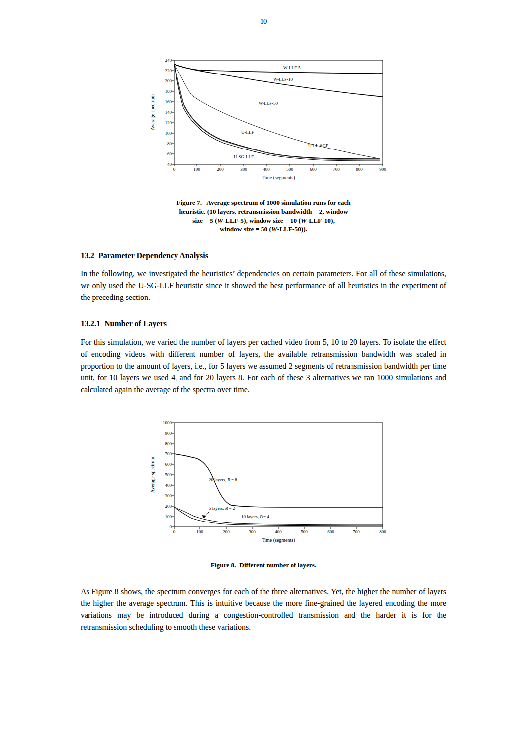10
240 220 200 180 160 140 120 100 80 60 40 0 100 200 300 400 500 600 700 800 900 Time (segments) Average spectrum W-LLF-5 W-LLF-10 W-LLF-50 U-LLF U-LL-SGF U-SG-LLF
Figure 7. Average spectrum of 1000 simulation runs for each
heuristic. (10 layers, retransmission bandwidth = 2, window
size = 5 (W-LLF-5), window size = 10 (W-LLF-10),
window size = 50 (W-LLF-50)).
13.2 Parameter Dependency Analysis
In the following, we investigated the heuristics’ dependencies on certain parameters. For all of these simulations, we only used the U-SG-LLF heuristic since it showed the best performance of all heuristics in the experiment of the preceding section.
13.2.1 Number of Layers
For this simulation, we varied the number of layers per cached video from 5, 10 to 20 layers. To isolate the effect of encoding videos with different number of layers, the available retransmission bandwidth was scaled in proportion to the amount of layers, i.e., for 5 layers we assumed 2 segments of retransmission bandwidth per time unit, for 10 layers we used 4, and for 20 layers 8. For each of these 3 alternatives we ran 1000 simulations and calculated again the average of the spectra over time.
1000 900 800 700 600 500 400 300 200 100 0 0 100 200 300 400 500 600 700 800 Time (segments) Average spectrum 20 layers, B = 8 5 layers, B = 2 10 layers, B = 4
Figure 8. Different number of layers.
As Figure 8 shows, the spectrum converges for each of the three alternatives. Yet, the higher the number of layers the higher the average spectrum. This is intuitive because the more fine-grained the layered encoding the more variations may be introduced during a congestion-controlled transmission and the harder it is for the retransmission scheduling to smooth these variations.